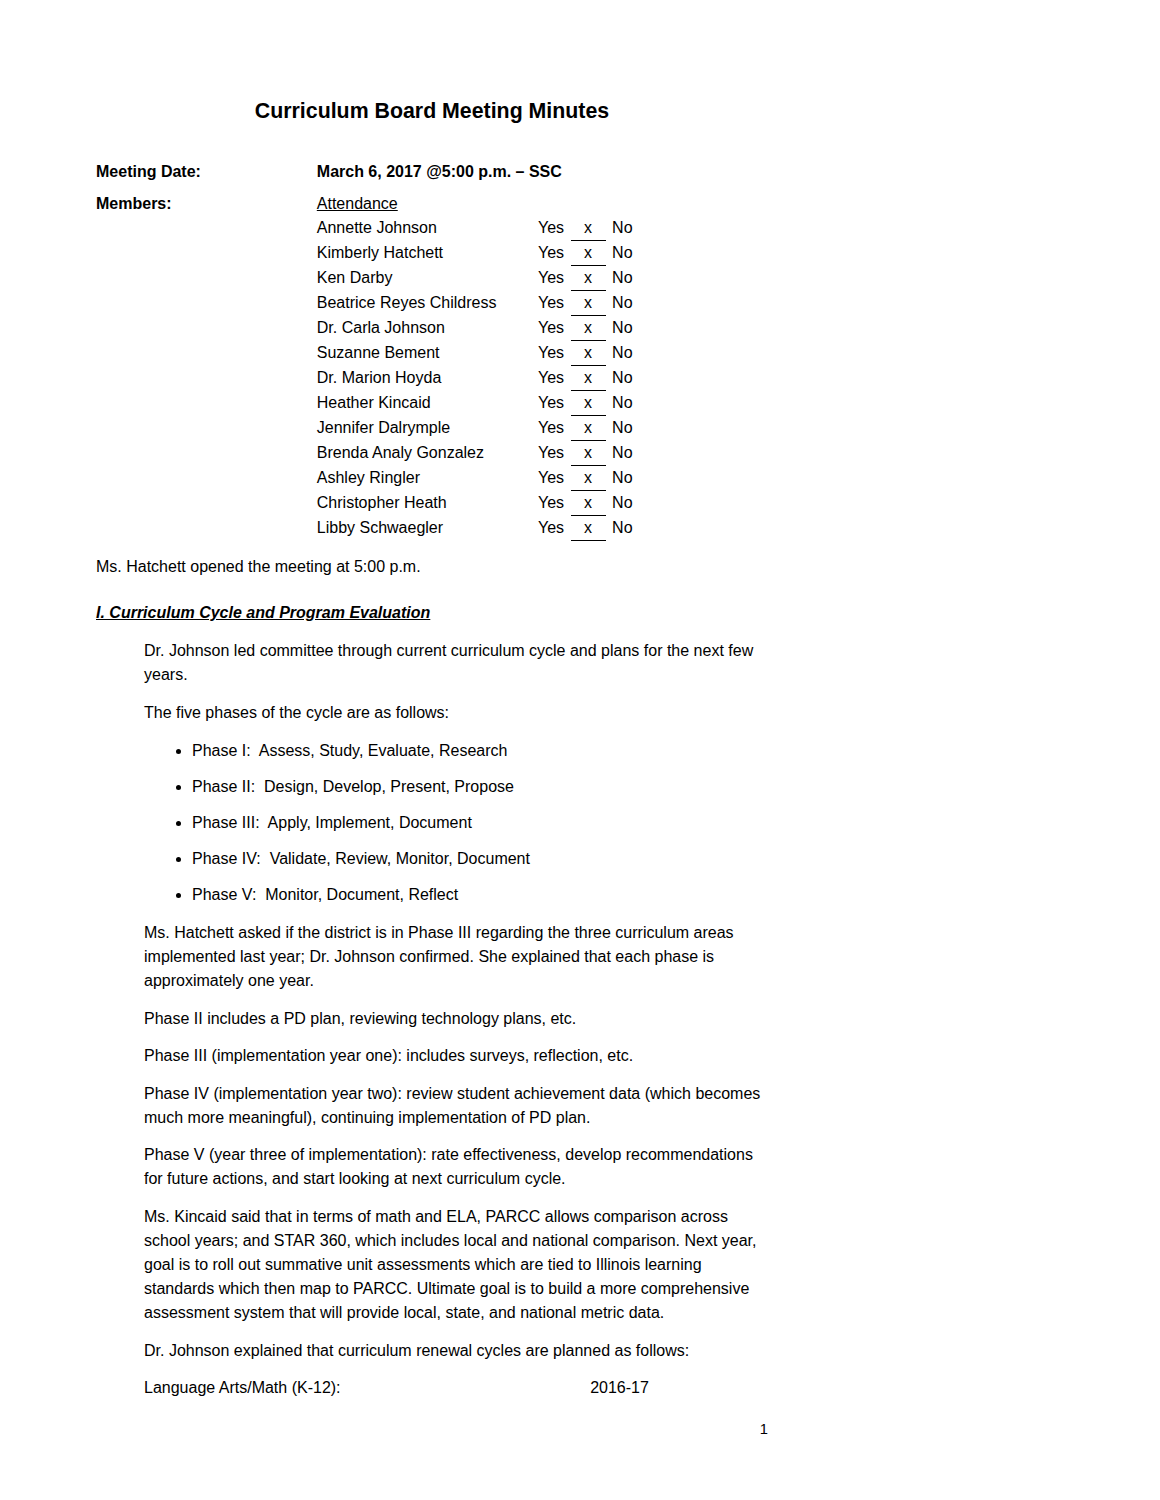Curriculum Board Meeting Minutes
| Meeting Date: | March 6, 2017 @5:00 p.m. – SSC |
| Members: | Attendance / Annette Johnson / Yes / x / No / / Kimberly Hatchett / Yes / x / No / / Ken Darby / Yes / x / No / / Beatrice Reyes Childress / Yes / x / No / / Dr. Carla Johnson / Yes / x / No / / Suzanne Bement / Yes / x / No / / Dr. Marion Hoyda / Yes / x / No / / Heather Kincaid / Yes / x / No / / Jennifer Dalrymple / Yes / x / No / / Brenda Analy Gonzalez / Yes / x / No / / Ashley Ringler / Yes / x / No / / Christopher Heath / Yes / x / No / / Libby Schwaegler / Yes / x / No / |
Ms. Hatchett opened the meeting at 5:00 p.m.
I. Curriculum Cycle and Program Evaluation
Dr. Johnson led committee through current curriculum cycle and plans for the next few years.
The five phases of the cycle are as follows:
Phase I: Assess, Study, Evaluate, Research
Phase II: Design, Develop, Present, Propose
Phase III: Apply, Implement, Document
Phase IV: Validate, Review, Monitor, Document
Phase V: Monitor, Document, Reflect
Ms. Hatchett asked if the district is in Phase III regarding the three curriculum areas implemented last year; Dr. Johnson confirmed. She explained that each phase is approximately one year.
Phase II includes a PD plan, reviewing technology plans, etc.
Phase III (implementation year one): includes surveys, reflection, etc.
Phase IV (implementation year two): review student achievement data (which becomes much more meaningful), continuing implementation of PD plan.
Phase V (year three of implementation): rate effectiveness, develop recommendations for future actions, and start looking at next curriculum cycle.
Ms. Kincaid said that in terms of math and ELA, PARCC allows comparison across school years; and STAR 360, which includes local and national comparison. Next year, goal is to roll out summative unit assessments which are tied to Illinois learning standards which then map to PARCC. Ultimate goal is to build a more comprehensive assessment system that will provide local, state, and national metric data.
Dr. Johnson explained that curriculum renewal cycles are planned as follows:
Language Arts/Math (K-12):2016-17
1